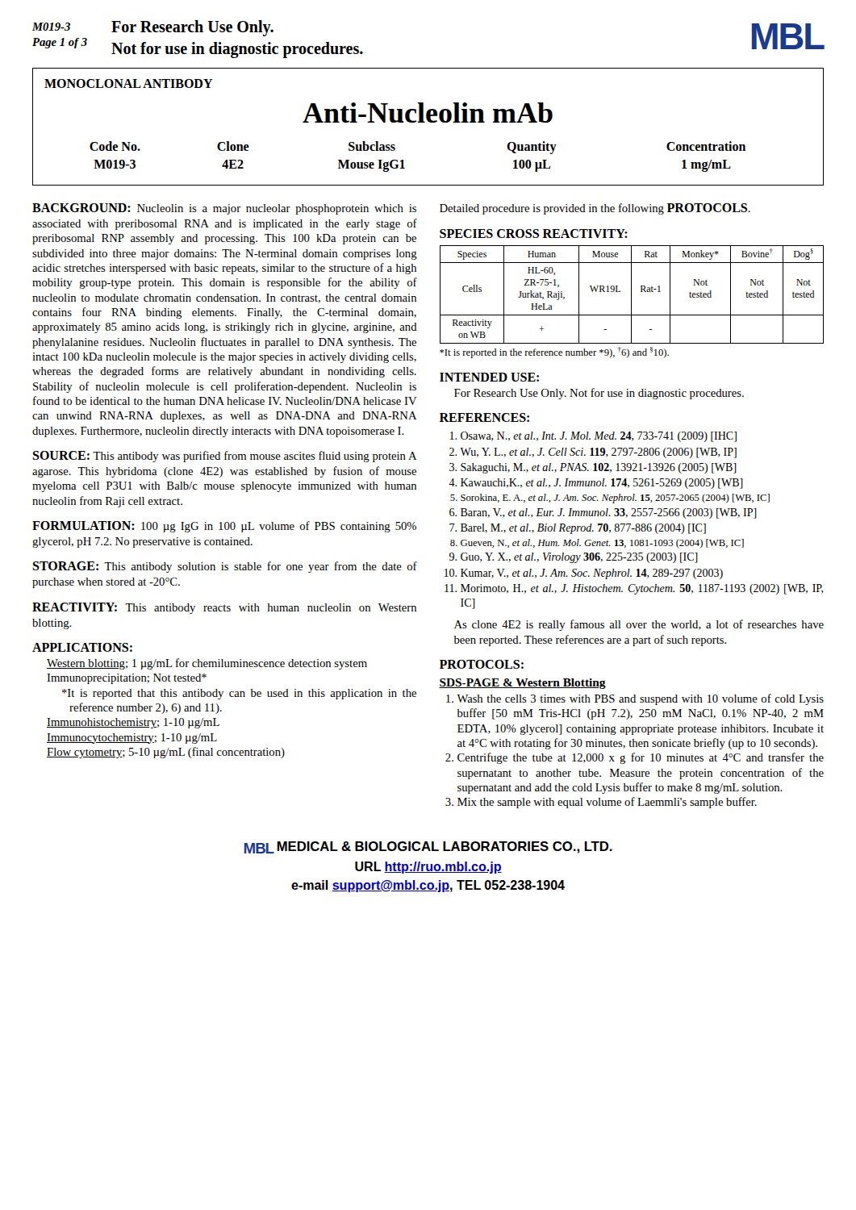M019-3
Page 1 of 3
For Research Use Only.
Not for use in diagnostic procedures.
MBL
MONOCLONAL ANTIBODY
Anti-Nucleolin mAb
| Code No. | Clone | Subclass | Quantity | Concentration |
| M019-3 | 4E2 | Mouse IgG1 | 100 µL | 1 mg/mL |
BACKGROUND:
Nucleolin is a major nucleolar phosphoprotein which is associated with preribosomal RNA and is implicated in the early stage of preribosomal RNP assembly and processing. This 100 kDa protein can be subdivided into three major domains: The N-terminal domain comprises long acidic stretches interspersed with basic repeats, similar to the structure of a high mobility group-type protein. This domain is responsible for the ability of nucleolin to modulate chromatin condensation. In contrast, the central domain contains four RNA binding elements. Finally, the C-terminal domain, approximately 85 amino acids long, is strikingly rich in glycine, arginine, and phenylalanine residues. Nucleolin fluctuates in parallel to DNA synthesis. The intact 100 kDa nucleolin molecule is the major species in actively dividing cells, whereas the degraded forms are relatively abundant in nondividing cells. Stability of nucleolin molecule is cell proliferation-dependent. Nucleolin is found to be identical to the human DNA helicase IV. Nucleolin/DNA helicase IV can unwind RNA-RNA duplexes, as well as DNA-DNA and DNA-RNA duplexes. Furthermore, nucleolin directly interacts with DNA topoisomerase I.
SOURCE:
This antibody was purified from mouse ascites fluid using protein A agarose. This hybridoma (clone 4E2) was established by fusion of mouse myeloma cell P3U1 with Balb/c mouse splenocyte immunized with human nucleolin from Raji cell extract.
FORMULATION:
100 µg IgG in 100 µL volume of PBS containing 50% glycerol, pH 7.2. No preservative is contained.
STORAGE:
This antibody solution is stable for one year from the date of purchase when stored at -20°C.
REACTIVITY:
This antibody reacts with human nucleolin on Western blotting.
APPLICATIONS:
Western blotting; 1 µg/mL for chemiluminescence detection system
Immunoprecipitation; Not tested*
*It is reported that this antibody can be used in this application in the reference number 2), 6) and 11).
Immunohistochemistry; 1-10 µg/mL
Immunocytochemistry; 1-10 µg/mL
Flow cytometry; 5-10 µg/mL (final concentration)
Detailed procedure is provided in the following PROTOCOLS.
SPECIES CROSS REACTIVITY:
| Species | Human | Mouse | Rat | Monkey* | Bovine † | Dog § |
| --- | --- | --- | --- | --- | --- | --- |
| Cells | HL-60, ZR-75-1, Jurkat, Raji, HeLa | WR19L | Rat-1 | Not tested | Not tested | Not tested |
| Reactivity on WB | + | - | - | | | |
*It is reported in the reference number *9), †6) and §10).
INTENDED USE:
For Research Use Only. Not for use in diagnostic procedures.
REFERENCES:
Osawa, N., et al., Int. J. Mol. Med. 24, 733-741 (2009) [IHC]
Wu, Y. L., et al., J. Cell Sci. 119, 2797-2806 (2006) [WB, IP]
Sakaguchi, M., et al., PNAS. 102, 13921-13926 (2005) [WB]
Kawauchi,K., et al., J. Immunol. 174, 5261-5269 (2005) [WB]
Sorokina, E. A., et al., J. Am. Soc. Nephrol. 15, 2057-2065 (2004) [WB, IC]
Baran, V., et al., Eur. J. Immunol. 33, 2557-2566 (2003) [WB, IP]
Barel, M., et al., Biol Reprod. 70, 877-886 (2004) [IC]
Gueven, N., et al., Hum. Mol. Genet. 13, 1081-1093 (2004) [WB, IC]
Guo, Y. X., et al., Virology 306, 225-235 (2003) [IC]
Kumar, V., et al., J. Am. Soc. Nephrol. 14, 289-297 (2003)
Morimoto, H., et al., J. Histochem. Cytochem. 50, 1187-1193 (2002) [WB, IP, IC]
As clone 4E2 is really famous all over the world, a lot of researches have been reported. These references are a part of such reports.
PROTOCOLS:
SDS-PAGE & Western Blotting
Wash the cells 3 times with PBS and suspend with 10 volume of cold Lysis buffer [50 mM Tris-HCl (pH 7.2), 250 mM NaCl, 0.1% NP-40, 2 mM EDTA, 10% glycerol] containing appropriate protease inhibitors. Incubate it at 4°C with rotating for 30 minutes, then sonicate briefly (up to 10 seconds).
Centrifuge the tube at 12,000 x g for 10 minutes at 4°C and transfer the supernatant to another tube. Measure the protein concentration of the supernatant and add the cold Lysis buffer to make 8 mg/mL solution.
Mix the sample with equal volume of Laemmli's sample buffer.
MBL MEDICAL & BIOLOGICAL LABORATORIES CO., LTD.
URL http://ruo.mbl.co.jp
e-mail support@mbl.co.jp, TEL 052-238-1904